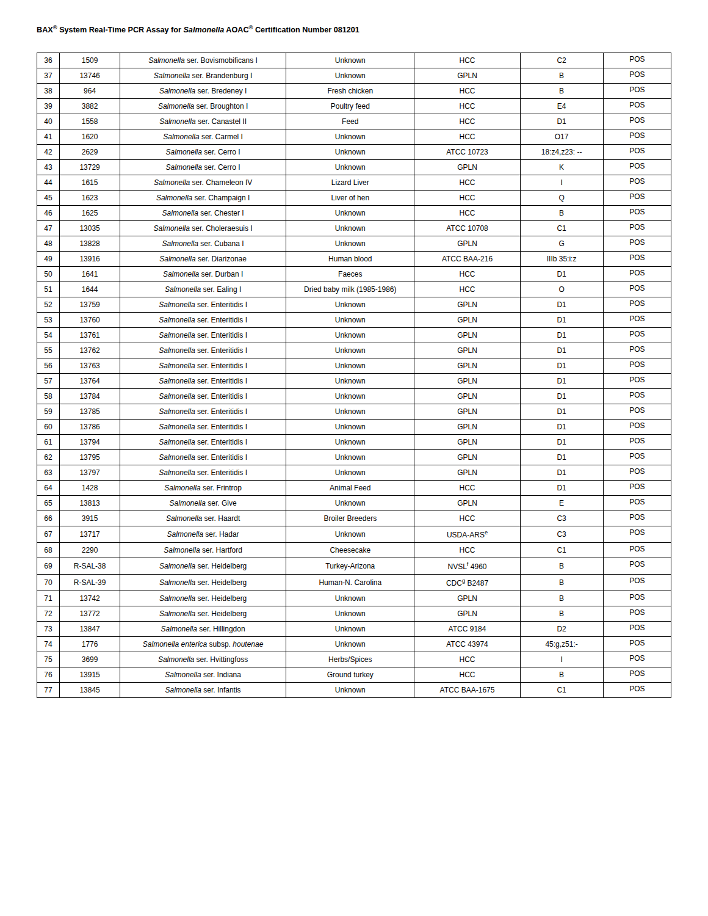BAX® System Real-Time PCR Assay for Salmonella AOAC® Certification Number 081201
| 36 | 1509 | Salmonella ser. Bovismobificans I | Unknown | HCC | C2 | POS |
| 37 | 13746 | Salmonella ser. Brandenburg I | Unknown | GPLN | B | POS |
| 38 | 964 | Salmonella ser. Bredeney I | Fresh chicken | HCC | B | POS |
| 39 | 3882 | Salmonella ser. Broughton I | Poultry feed | HCC | E4 | POS |
| 40 | 1558 | Salmonella ser. Canastel II | Feed | HCC | D1 | POS |
| 41 | 1620 | Salmonella ser. Carmel I | Unknown | HCC | O17 | POS |
| 42 | 2629 | Salmonella ser. Cerro I | Unknown | ATCC 10723 | 18:z4,z23: -- | POS |
| 43 | 13729 | Salmonella ser. Cerro I | Unknown | GPLN | K | POS |
| 44 | 1615 | Salmonella ser. Chameleon IV | Lizard Liver | HCC | I | POS |
| 45 | 1623 | Salmonella ser. Champaign I | Liver of hen | HCC | Q | POS |
| 46 | 1625 | Salmonella ser. Chester I | Unknown | HCC | B | POS |
| 47 | 13035 | Salmonella ser. Choleraesuis I | Unknown | ATCC 10708 | C1 | POS |
| 48 | 13828 | Salmonella ser. Cubana I | Unknown | GPLN | G | POS |
| 49 | 13916 | Salmonella ser. Diarizonae | Human blood | ATCC BAA-216 | IIIb 35:i:z | POS |
| 50 | 1641 | Salmonella ser. Durban I | Faeces | HCC | D1 | POS |
| 51 | 1644 | Salmonella ser. Ealing I | Dried baby milk (1985-1986) | HCC | O | POS |
| 52 | 13759 | Salmonella ser. Enteritidis I | Unknown | GPLN | D1 | POS |
| 53 | 13760 | Salmonella ser. Enteritidis I | Unknown | GPLN | D1 | POS |
| 54 | 13761 | Salmonella ser. Enteritidis I | Unknown | GPLN | D1 | POS |
| 55 | 13762 | Salmonella ser. Enteritidis I | Unknown | GPLN | D1 | POS |
| 56 | 13763 | Salmonella ser. Enteritidis I | Unknown | GPLN | D1 | POS |
| 57 | 13764 | Salmonella ser. Enteritidis I | Unknown | GPLN | D1 | POS |
| 58 | 13784 | Salmonella ser. Enteritidis I | Unknown | GPLN | D1 | POS |
| 59 | 13785 | Salmonella ser. Enteritidis I | Unknown | GPLN | D1 | POS |
| 60 | 13786 | Salmonella ser. Enteritidis I | Unknown | GPLN | D1 | POS |
| 61 | 13794 | Salmonella ser. Enteritidis I | Unknown | GPLN | D1 | POS |
| 62 | 13795 | Salmonella ser. Enteritidis I | Unknown | GPLN | D1 | POS |
| 63 | 13797 | Salmonella ser. Enteritidis I | Unknown | GPLN | D1 | POS |
| 64 | 1428 | Salmonella ser. Frintrop | Animal Feed | HCC | D1 | POS |
| 65 | 13813 | Salmonella ser. Give | Unknown | GPLN | E | POS |
| 66 | 3915 | Salmonella ser. Haardt | Broiler Breeders | HCC | C3 | POS |
| 67 | 13717 | Salmonella ser. Hadar | Unknown | USDA-ARS e | C3 | POS |
| 68 | 2290 | Salmonella ser. Hartford | Cheesecake | HCC | C1 | POS |
| 69 | R-SAL-38 | Salmonella ser. Heidelberg | Turkey-Arizona | NVSL f 4960 | B | POS |
| 70 | R-SAL-39 | Salmonella ser. Heidelberg | Human-N. Carolina | CDC g B2487 | B | POS |
| 71 | 13742 | Salmonella ser. Heidelberg | Unknown | GPLN | B | POS |
| 72 | 13772 | Salmonella ser. Heidelberg | Unknown | GPLN | B | POS |
| 73 | 13847 | Salmonella ser. Hillingdon | Unknown | ATCC 9184 | D2 | POS |
| 74 | 1776 | Salmonella enterica subsp. houtenae | Unknown | ATCC 43974 | 45:g,z51:- | POS |
| 75 | 3699 | Salmonella ser. Hvittingfoss | Herbs/Spices | HCC | I | POS |
| 76 | 13915 | Salmonella ser. Indiana | Ground turkey | HCC | B | POS |
| 77 | 13845 | Salmonella ser. Infantis | Unknown | ATCC BAA-1675 | C1 | POS |